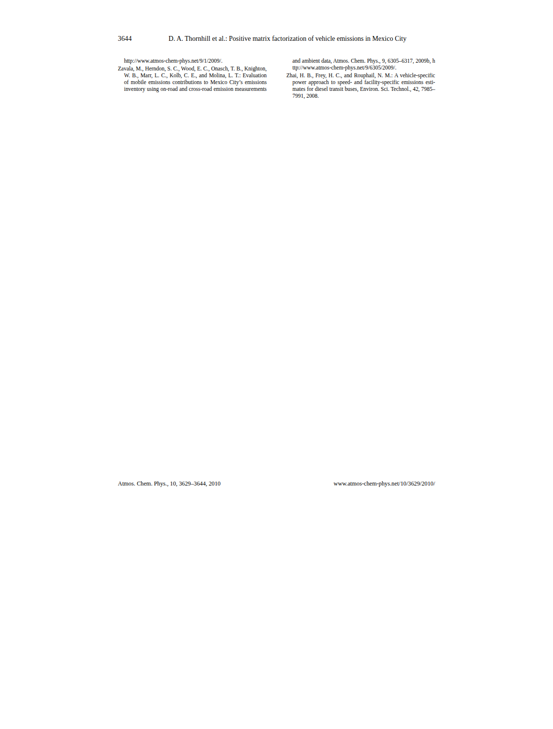3644
D. A. Thornhill et al.: Positive matrix factorization of vehicle emissions in Mexico City
http://www.atmos-chem-phys.net/9/1/2009/.
Zavala, M., Herndon, S. C., Wood, E. C., Onasch, T. B., Knighton, W. B., Marr, L. C., Kolb, C. E., and Molina, L. T.: Evaluation of mobile emissions contributions to Mexico City’s emissions inventory using on-road and cross-road emission measurements and ambient data, Atmos. Chem. Phys., 9, 6305–6317, 2009b, http://www.atmos-chem-phys.net/9/6305/2009/.
Zhai, H. B., Frey, H. C., and Rouphail, N. M.: A vehicle-specific power approach to speed- and facility-specific emissions estimates for diesel transit buses, Environ. Sci. Technol., 42, 7985–7991, 2008.
Atmos. Chem. Phys., 10, 3629–3644, 2010
www.atmos-chem-phys.net/10/3629/2010/